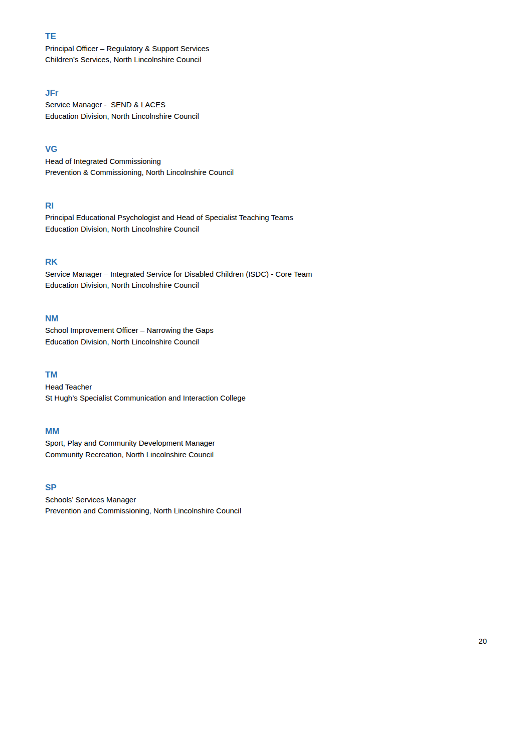TE
Principal Officer – Regulatory & Support Services
Children’s Services, North Lincolnshire Council
JFr
Service Manager - SEND & LACES
Education Division, North Lincolnshire Council
VG
Head of Integrated Commissioning
Prevention & Commissioning, North Lincolnshire Council
RI
Principal Educational Psychologist and Head of Specialist Teaching Teams
Education Division, North Lincolnshire Council
RK
Service Manager – Integrated Service for Disabled Children (ISDC) - Core Team
Education Division, North Lincolnshire Council
NM
School Improvement Officer – Narrowing the Gaps
Education Division, North Lincolnshire Council
TM
Head Teacher
St Hugh’s Specialist Communication and Interaction College
MM
Sport, Play and Community Development Manager
Community Recreation, North Lincolnshire Council
SP
Schools’ Services Manager
Prevention and Commissioning, North Lincolnshire Council
20